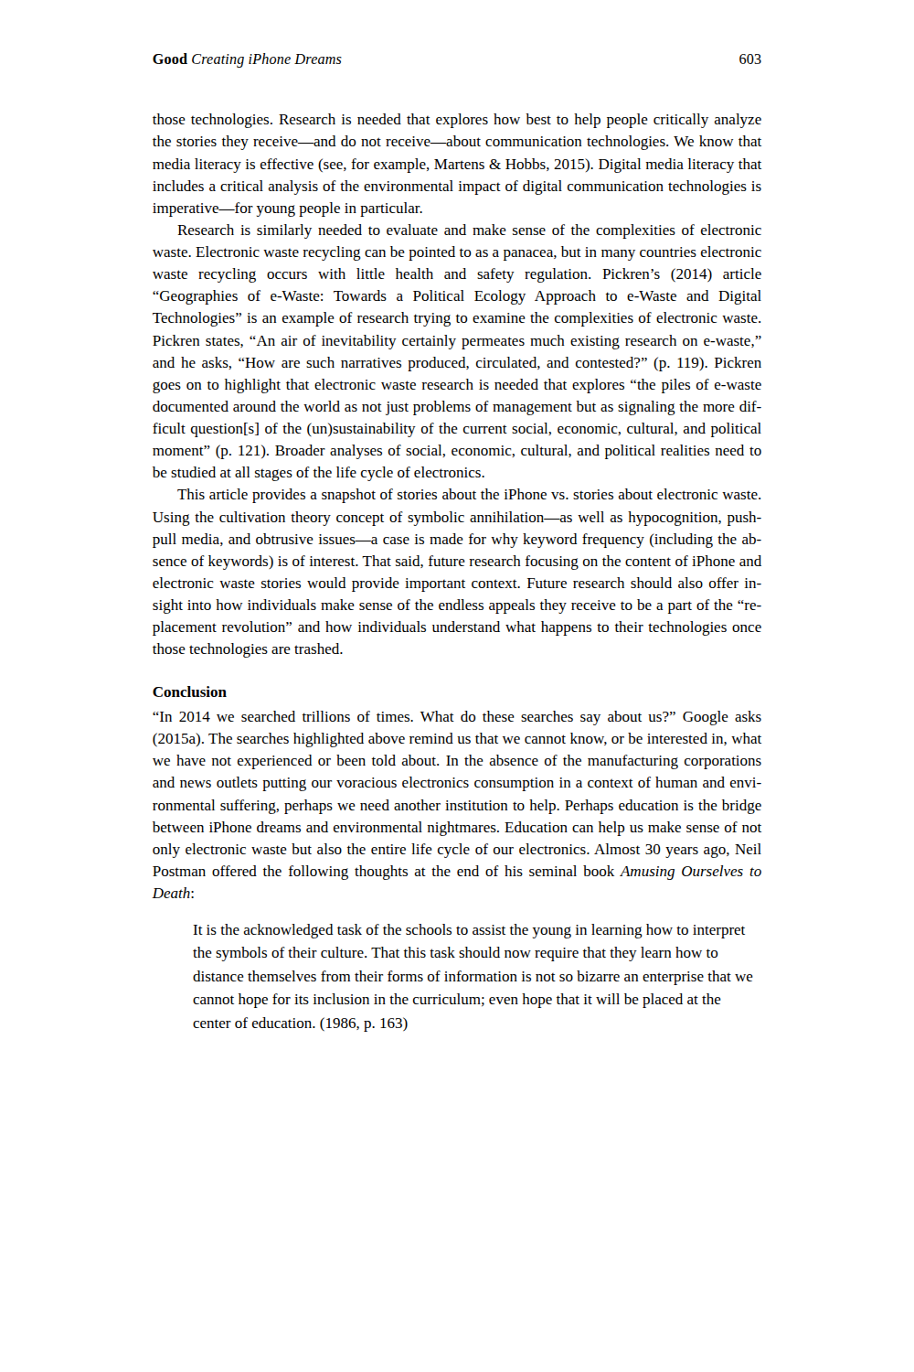Good Creating iPhone Dreams
603
those technologies. Research is needed that explores how best to help people critically analyze the stories they receive—and do not receive—about communication technologies. We know that media literacy is effective (see, for example, Martens & Hobbs, 2015). Digital media literacy that includes a critical analysis of the environmental impact of digital communication technologies is imperative—for young people in particular.
Research is similarly needed to evaluate and make sense of the complexities of electronic waste. Electronic waste recycling can be pointed to as a panacea, but in many countries electronic waste recycling occurs with little health and safety regulation. Pickren’s (2014) article “Geographies of e-Waste: Towards a Political Ecology Approach to e-Waste and Digital Technologies” is an example of research trying to examine the complexities of electronic waste. Pickren states, “An air of inevitability certainly permeates much existing research on e-waste,” and he asks, “How are such narratives produced, circulated, and contested?” (p. 119). Pickren goes on to highlight that electronic waste research is needed that explores “the piles of e-waste documented around the world as not just problems of management but as signaling the more difficult question[s] of the (un)sustainability of the current social, economic, cultural, and political moment” (p. 121). Broader analyses of social, economic, cultural, and political realities need to be studied at all stages of the life cycle of electronics.
This article provides a snapshot of stories about the iPhone vs. stories about electronic waste. Using the cultivation theory concept of symbolic annihilation—as well as hypocognition, push-pull media, and obtrusive issues—a case is made for why keyword frequency (including the absence of keywords) is of interest. That said, future research focusing on the content of iPhone and electronic waste stories would provide important context. Future research should also offer insight into how individuals make sense of the endless appeals they receive to be a part of the “replacement revolution” and how individuals understand what happens to their technologies once those technologies are trashed.
Conclusion
“In 2014 we searched trillions of times. What do these searches say about us?” Google asks (2015a). The searches highlighted above remind us that we cannot know, or be interested in, what we have not experienced or been told about. In the absence of the manufacturing corporations and news outlets putting our voracious electronics consumption in a context of human and environmental suffering, perhaps we need another institution to help. Perhaps education is the bridge between iPhone dreams and environmental nightmares. Education can help us make sense of not only electronic waste but also the entire life cycle of our electronics. Almost 30 years ago, Neil Postman offered the following thoughts at the end of his seminal book Amusing Ourselves to Death:
It is the acknowledged task of the schools to assist the young in learning how to interpret the symbols of their culture. That this task should now require that they learn how to distance themselves from their forms of information is not so bizarre an enterprise that we cannot hope for its inclusion in the curriculum; even hope that it will be placed at the center of education. (1986, p. 163)